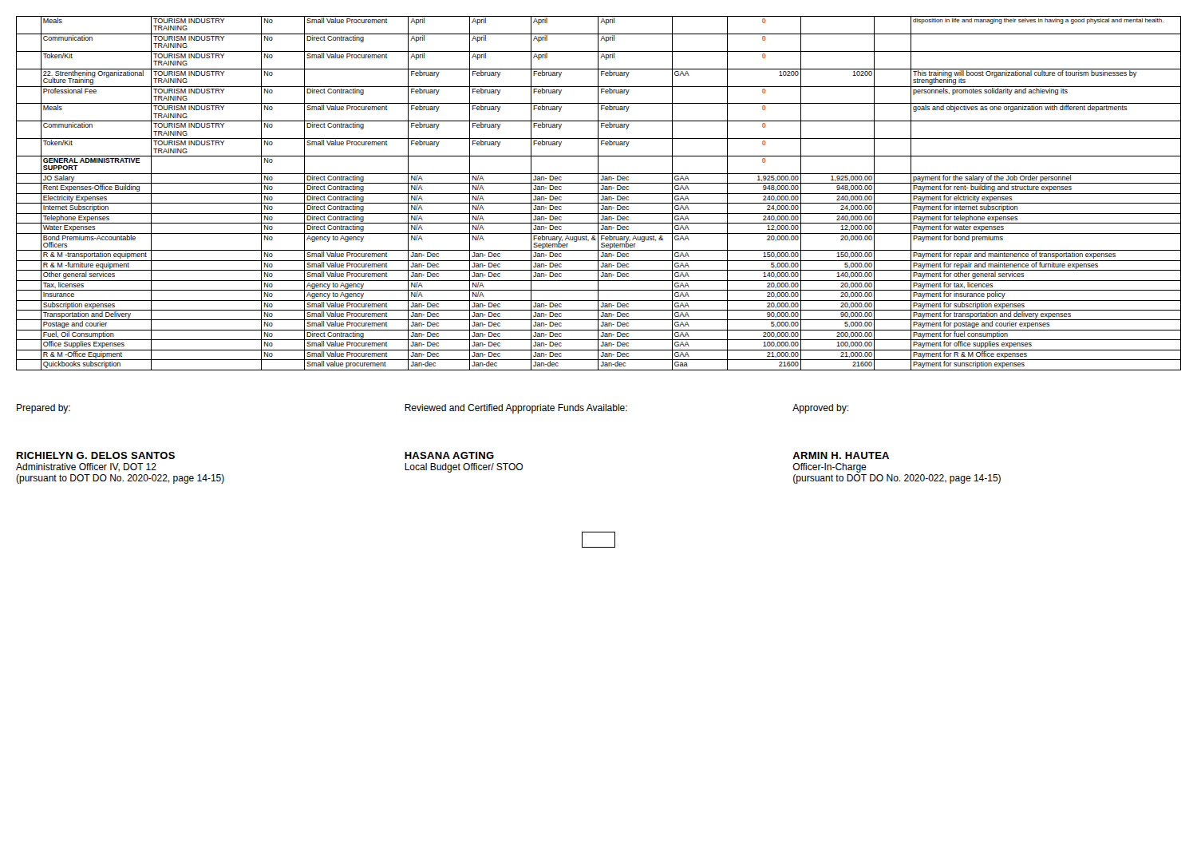| | Meals | TOURISM INDUSTRY TRAINING | No | Small Value Procurement | April | April | April | April | | 0 | | | disposition in life and managing their selves in having a good physical and mental health. |
| | Communication | TOURISM INDUSTRY TRAINING | No | Direct Contracting | April | April | April | April | | 0 | | | |
| | Token/Kit | TOURISM INDUSTRY TRAINING | No | Small Value Procurement | April | April | April | April | | 0 | | | |
| | 22. Strenthening Organizational Culture Training | TOURISM INDUSTRY TRAINING | No | | February | February | February | February | GAA | 10200 | 10200 | | This training will boost Organizational culture of tourism businesses by strengthening its |
| | Professional Fee | TOURISM INDUSTRY TRAINING | No | Direct Contracting | February | February | February | February | | 0 | | | personnels, promotes solidarity and achieving its |
| | Meals | TOURISM INDUSTRY TRAINING | No | Small Value Procurement | February | February | February | February | | 0 | | | goals and objectives as one organization with different departments |
| | Communication | TOURISM INDUSTRY TRAINING | No | Direct Contracting | February | February | February | February | | 0 | | | |
| | Token/Kit | TOURISM INDUSTRY TRAINING | No | Small Value Procurement | February | February | February | February | | 0 | | | |
| | GENERAL ADMINISTRATIVE SUPPORT | | No | | | | | | | 0 | | | |
| | JO Salary | | No | Direct Contracting | N/A | N/A | Jan- Dec | Jan- Dec | GAA | 1,925,000.00 | 1,925,000.00 | | payment for the salary of the Job Order personnel |
| | Rent Expenses-Office Building | | No | Direct Contracting | N/A | N/A | Jan- Dec | Jan- Dec | GAA | 948,000.00 | 948,000.00 | | Payment for rent- building and structure expenses |
| | Electricity Expenses | | No | Direct Contracting | N/A | N/A | Jan- Dec | Jan- Dec | GAA | 240,000.00 | 240,000.00 | | Payment for elctricity expenses |
| | Internet Subscription | | No | Direct Contracting | N/A | N/A | Jan- Dec | Jan- Dec | GAA | 24,000.00 | 24,000.00 | | Payment for internet subscription |
| | Telephone Expenses | | No | Direct Contracting | N/A | N/A | Jan- Dec | Jan- Dec | GAA | 240,000.00 | 240,000.00 | | Payment for telephone expenses |
| | Water Expenses | | No | Direct Contracting | N/A | N/A | Jan- Dec | Jan- Dec | GAA | 12,000.00 | 12,000.00 | | Payment for water expenses |
| | Bond Premiums-Accountable Officers | | No | Agency to Agency | N/A | N/A | February, August, & September | February, August, & September | GAA | 20,000.00 | 20,000.00 | | Payment for bond premiums |
| | R & M -transportation equipment | | No | Small Value Procurement | Jan- Dec | Jan- Dec | Jan- Dec | Jan- Dec | GAA | 150,000.00 | 150,000.00 | | Payment for repair and maintenence of transportation expenses |
| | R & M -furniture equipment | | No | Small Value Procurement | Jan- Dec | Jan- Dec | Jan- Dec | Jan- Dec | GAA | 5,000.00 | 5,000.00 | | Payment for repair and maintenence of furniture expenses |
| | Other general services | | No | Small Value Procurement | Jan- Dec | Jan- Dec | Jan- Dec | Jan- Dec | GAA | 140,000.00 | 140,000.00 | | Payment for other general services |
| | Tax, licenses | | No | Agency to Agency | N/A | N/A | | | GAA | 20,000.00 | 20,000.00 | | Payment for tax, licences |
| | Insurance | | No | Agency to Agency | N/A | N/A | | | GAA | 20,000.00 | 20,000.00 | | Payment for insurance policy |
| | Subscription expenses | | No | Small Value Procurement | Jan- Dec | Jan- Dec | Jan- Dec | Jan- Dec | GAA | 20,000.00 | 20,000.00 | | Payment for subscription expenses |
| | Transportation and Delivery | | No | Small Value Procurement | Jan- Dec | Jan- Dec | Jan- Dec | Jan- Dec | GAA | 90,000.00 | 90,000.00 | | Payment for transportation and delivery expenses |
| | Postage and courier | | No | Small Value Procurement | Jan- Dec | Jan- Dec | Jan- Dec | Jan- Dec | GAA | 5,000.00 | 5,000.00 | | Payment for postage and courier expenses |
| | Fuel, Oil Consumption | | No | Direct Contracting | Jan- Dec | Jan- Dec | Jan- Dec | Jan- Dec | GAA | 200,000.00 | 200,000.00 | | Payment for fuel consumption |
| | Office Supplies Expenses | | No | Small Value Procurement | Jan- Dec | Jan- Dec | Jan- Dec | Jan- Dec | GAA | 100,000.00 | 100,000.00 | | Payment for office supplies expenses |
| | R & M -Office Equipment | | No | Small Value Procurement | Jan- Dec | Jan- Dec | Jan- Dec | Jan- Dec | GAA | 21,000.00 | 21,000.00 | | Payment for R & M Office expenses |
| | Quickbooks subscription | | | Small value procurement | Jan-dec | Jan-dec | Jan-dec | Jan-dec | Gaa | 21600 | 21600 | | Payment for sunscription expenses |
Prepared by:
RICHIELYN G. DELOS SANTOS
Administrative Officer IV, DOT 12
(pursuant to DOT DO No. 2020-022, page 14-15)
Reviewed and Certified Appropriate Funds Available:
HASANA AGTING
Local Budget Officer/ STOO
Approved by:
ARMIN H. HAUTEA
Officer-In-Charge
(pursuant to DOT DO No. 2020-022, page 14-15)